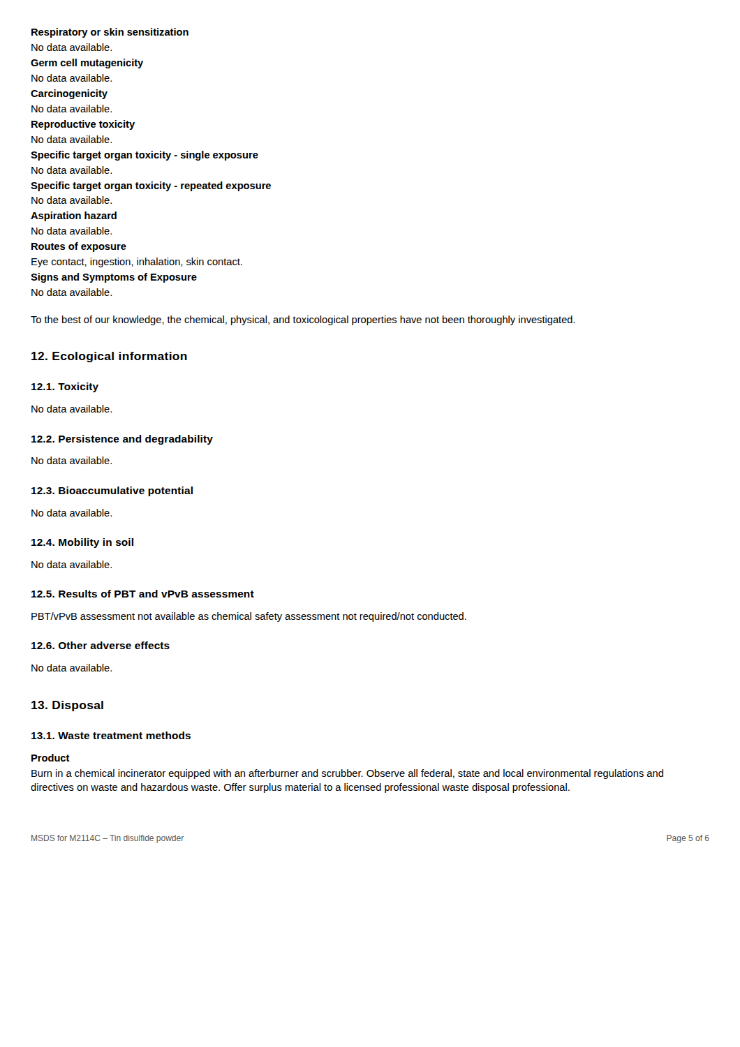Respiratory or skin sensitization
No data available.
Germ cell mutagenicity
No data available.
Carcinogenicity
No data available.
Reproductive toxicity
No data available.
Specific target organ toxicity - single exposure
No data available.
Specific target organ toxicity - repeated exposure
No data available.
Aspiration hazard
No data available.
Routes of exposure
Eye contact, ingestion, inhalation, skin contact.
Signs and Symptoms of Exposure
No data available.
To the best of our knowledge, the chemical, physical, and toxicological properties have not been thoroughly investigated.
12. Ecological information
12.1. Toxicity
No data available.
12.2. Persistence and degradability
No data available.
12.3. Bioaccumulative potential
No data available.
12.4. Mobility in soil
No data available.
12.5. Results of PBT and vPvB assessment
PBT/vPvB assessment not available as chemical safety assessment not required/not conducted.
12.6. Other adverse effects
No data available.
13. Disposal
13.1. Waste treatment methods
Product
Burn in a chemical incinerator equipped with an afterburner and scrubber. Observe all federal, state and local environmental regulations and directives on waste and hazardous waste. Offer surplus material to a licensed professional waste disposal professional.
MSDS for M2114C – Tin disulfide powder Page 5 of 6